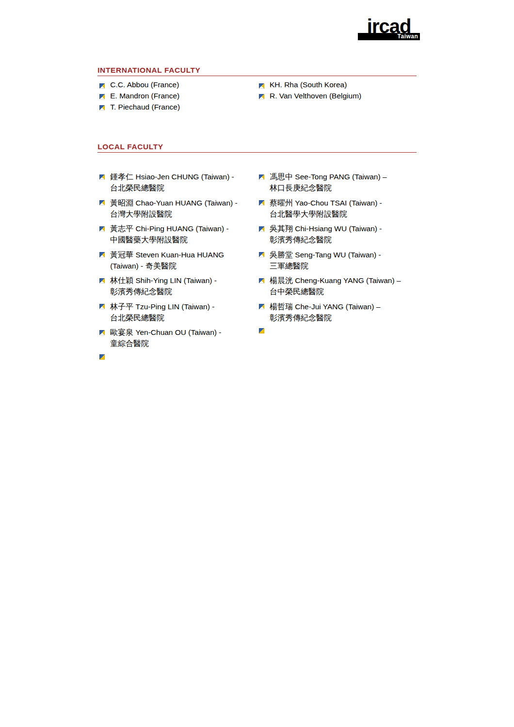ircad Taiwan
INTERNATIONAL FACULTY
C.C. Abbou (France)
E. Mandron (France)
T. Piechaud (France)
KH. Rha (South Korea)
R. Van Velthoven (Belgium)
LOCAL FACULTY
鍾孝仁 Hsiao-Jen CHUNG (Taiwan) -台北榮民總醫院
黃昭淵 Chao-Yuan HUANG (Taiwan) -台灣大學附設醫院
黃志平 Chi-Ping HUANG (Taiwan) -中國醫藥大學附設醫院
黃冠華 Steven Kuan-Hua HUANG (Taiwan) - 奇美醫院
林仕穎 Shih-Ying LIN (Taiwan) -彰濱秀傳紀念醫院
林子平 Tzu-Ping LIN (Taiwan) -台北榮民總醫院
歐宴泉 Yen-Chuan OU (Taiwan) -童綜合醫院
馮思中 See-Tong PANG (Taiwan) –林口長庚紀念醫院
蔡曜州 Yao-Chou TSAI (Taiwan) -台北醫學大學附設醫院
吳其翔 Chi-Hsiang WU (Taiwan) -彰濱秀傳紀念醫院
吳勝堂 Seng-Tang WU (Taiwan) -三軍總醫院
楊晨洸 Cheng-Kuang YANG (Taiwan) –台中榮民總醫院
楊哲瑞 Che-Jui YANG (Taiwan) –彰濱秀傳紀念醫院